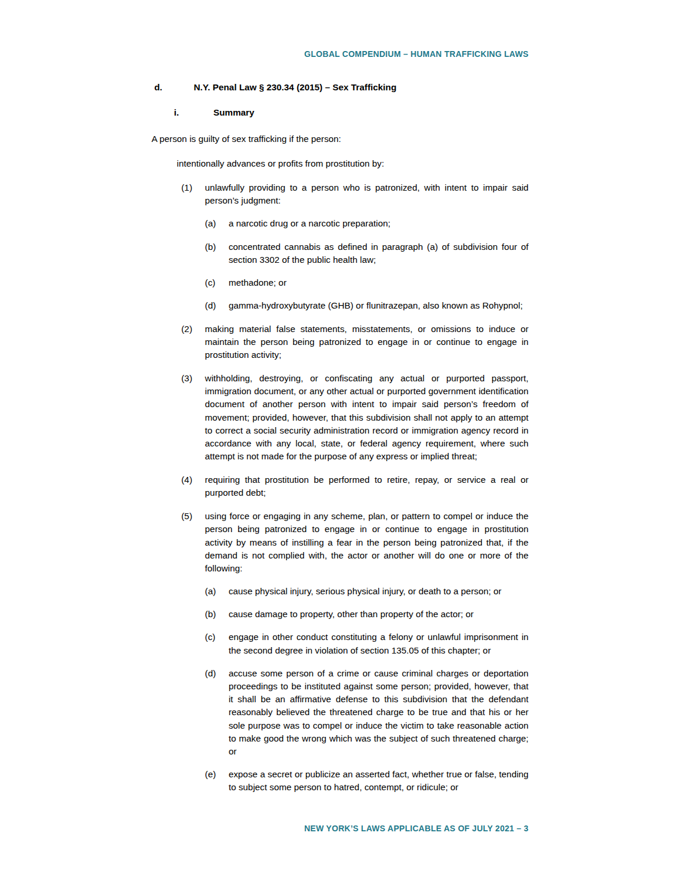GLOBAL COMPENDIUM – HUMAN TRAFFICKING LAWS
d. N.Y. Penal Law § 230.34 (2015) – Sex Trafficking
i. Summary
A person is guilty of sex trafficking if the person:
intentionally advances or profits from prostitution by:
(1) unlawfully providing to a person who is patronized, with intent to impair said person’s judgment:
(a) a narcotic drug or a narcotic preparation;
(b) concentrated cannabis as defined in paragraph (a) of subdivision four of section 3302 of the public health law;
(c) methadone; or
(d) gamma-hydroxybutyrate (GHB) or flunitrazepan, also known as Rohypnol;
(2) making material false statements, misstatements, or omissions to induce or maintain the person being patronized to engage in or continue to engage in prostitution activity;
(3) withholding, destroying, or confiscating any actual or purported passport, immigration document, or any other actual or purported government identification document of another person with intent to impair said person’s freedom of movement; provided, however, that this subdivision shall not apply to an attempt to correct a social security administration record or immigration agency record in accordance with any local, state, or federal agency requirement, where such attempt is not made for the purpose of any express or implied threat;
(4) requiring that prostitution be performed to retire, repay, or service a real or purported debt;
(5) using force or engaging in any scheme, plan, or pattern to compel or induce the person being patronized to engage in or continue to engage in prostitution activity by means of instilling a fear in the person being patronized that, if the demand is not complied with, the actor or another will do one or more of the following:
(a) cause physical injury, serious physical injury, or death to a person; or
(b) cause damage to property, other than property of the actor; or
(c) engage in other conduct constituting a felony or unlawful imprisonment in the second degree in violation of section 135.05 of this chapter; or
(d) accuse some person of a crime or cause criminal charges or deportation proceedings to be instituted against some person; provided, however, that it shall be an affirmative defense to this subdivision that the defendant reasonably believed the threatened charge to be true and that his or her sole purpose was to compel or induce the victim to take reasonable action to make good the wrong which was the subject of such threatened charge; or
(e) expose a secret or publicize an asserted fact, whether true or false, tending to subject some person to hatred, contempt, or ridicule; or
NEW YORK’S LAWS APPLICABLE AS OF JULY 2021 – 3